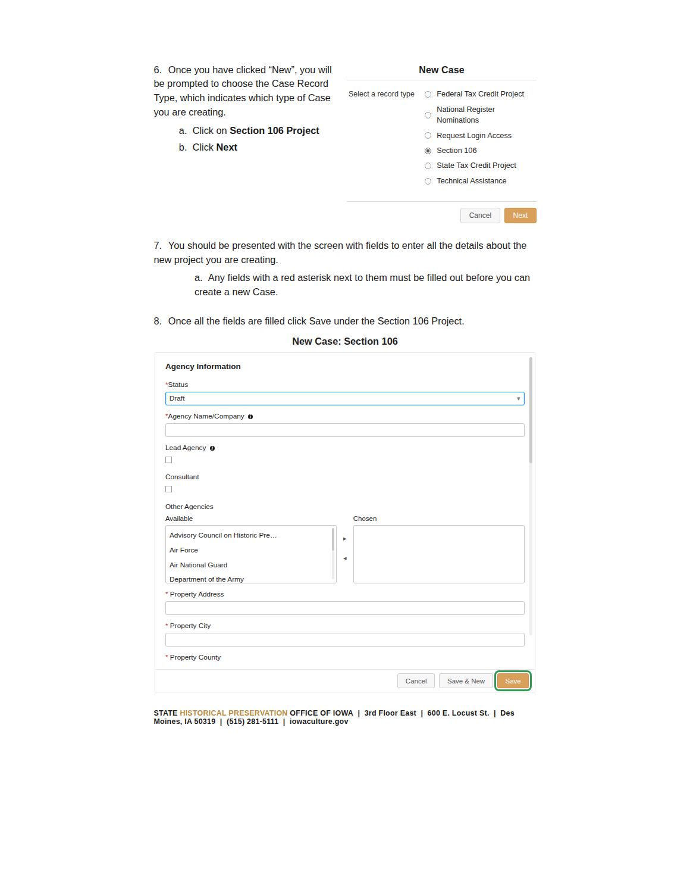6. Once you have clicked “New”, you will be prompted to choose the Case Record Type, which indicates which type of Case you are creating.
a. Click on Section 106 Project
b. Click Next
New Case
Select a record type
Federal Tax Credit Project
National Register Nominations
Request Login Access
Section 106
State Tax Credit Project
Technical Assistance
Cancel Next
7. You should be presented with the screen with fields to enter all the details about the new project you are creating.
a. Any fields with a red asterisk next to them must be filled out before you can create a new Case.
8. Once all the fields are filled click Save under the Section 106 Project.
New Case: Section 106
Agency Information
*Status
Draft ▾
*Agency Name/Company i
Lead Agency i
Consultant
Other Agencies
Available
Advisory Council on Historic Pre…
Air Force
Air National Guard
Department of the Army
▸ ◂
Chosen
* Property Address
* Property City
* Property County
Cancel Save & New Save
STATE HISTORICAL PRESERVATION OFFICE OF IOWA | 3rd Floor East | 600 E. Locust St. | Des Moines, IA 50319 | (515) 281-5111 | iowaculture.gov